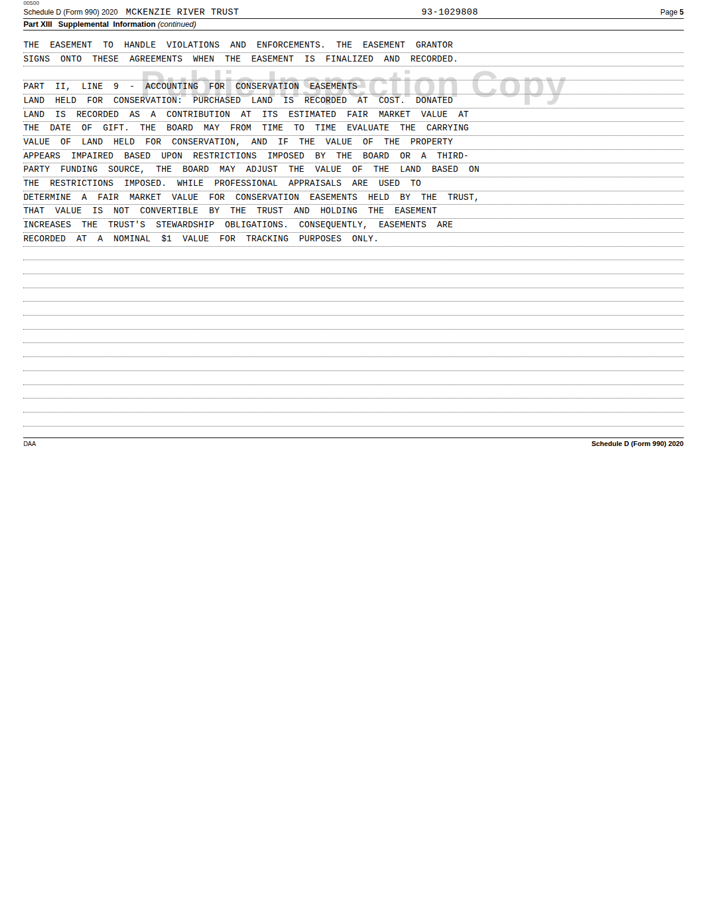00500
Schedule D (Form 990) 2020 MCKENZIE RIVER TRUST
93-1029808
Page 5
Part XIII
Supplemental Information (continued)
Public Inspection Copy
THE EASEMENT TO HANDLE VIOLATIONS AND ENFORCEMENTS. THE EASEMENT GRANTOR
SIGNS ONTO THESE AGREEMENTS WHEN THE EASEMENT IS FINALIZED AND RECORDED.
PART II, LINE 9 - ACCOUNTING FOR CONSERVATION EASEMENTS
LAND HELD FOR CONSERVATION: PURCHASED LAND IS RECORDED AT COST. DONATED
LAND IS RECORDED AS A CONTRIBUTION AT ITS ESTIMATED FAIR MARKET VALUE AT
THE DATE OF GIFT. THE BOARD MAY FROM TIME TO TIME EVALUATE THE CARRYING
VALUE OF LAND HELD FOR CONSERVATION, AND IF THE VALUE OF THE PROPERTY
APPEARS IMPAIRED BASED UPON RESTRICTIONS IMPOSED BY THE BOARD OR A THIRD-
PARTY FUNDING SOURCE, THE BOARD MAY ADJUST THE VALUE OF THE LAND BASED ON
THE RESTRICTIONS IMPOSED. WHILE PROFESSIONAL APPRAISALS ARE USED TO
DETERMINE A FAIR MARKET VALUE FOR CONSERVATION EASEMENTS HELD BY THE TRUST,
THAT VALUE IS NOT CONVERTIBLE BY THE TRUST AND HOLDING THE EASEMENT
INCREASES THE TRUST'S STEWARDSHIP OBLIGATIONS. CONSEQUENTLY, EASEMENTS ARE
RECORDED AT A NOMINAL $1 VALUE FOR TRACKING PURPOSES ONLY.
DAA
Schedule D (Form 990) 2020